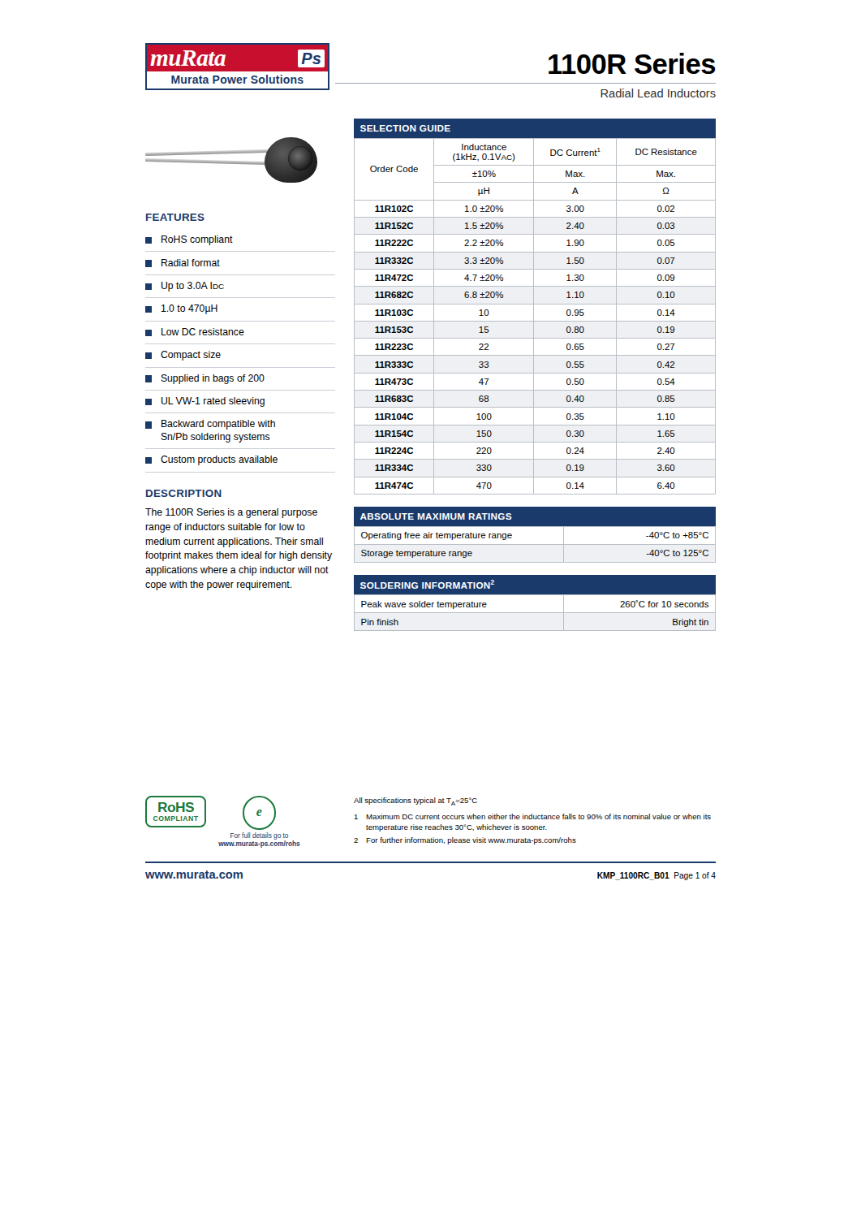muRata Ps
Murata Power Solutions
1100R Series
Radial Lead Inductors
FEATURES
RoHS compliant
Radial format
Up to 3.0A IDC
1.0 to 470µH
Low DC resistance
Compact size
Supplied in bags of 200
UL VW-1 rated sleeving
Backward compatible with
Sn/Pb soldering systems
Custom products available
DESCRIPTION
The 1100R Series is a general purpose range of inductors suitable for low to medium current applications. Their small footprint makes them ideal for high density applications where a chip inductor will not cope with the power requirement.
SELECTION GUIDE
| Order Code | Inductance (1kHz, 0.1V AC ) | DC Current 1 | DC Resistance |
| --- | --- | --- | --- |
| ±10% | Max. | Max. |
| µH | A | Ω |
| 11R102C | 1.0 ±20% | 3.00 | 0.02 |
| 11R152C | 1.5 ±20% | 2.40 | 0.03 |
| 11R222C | 2.2 ±20% | 1.90 | 0.05 |
| 11R332C | 3.3 ±20% | 1.50 | 0.07 |
| 11R472C | 4.7 ±20% | 1.30 | 0.09 |
| 11R682C | 6.8 ±20% | 1.10 | 0.10 |
| 11R103C | 10 | 0.95 | 0.14 |
| 11R153C | 15 | 0.80 | 0.19 |
| 11R223C | 22 | 0.65 | 0.27 |
| 11R333C | 33 | 0.55 | 0.42 |
| 11R473C | 47 | 0.50 | 0.54 |
| 11R683C | 68 | 0.40 | 0.85 |
| 11R104C | 100 | 0.35 | 1.10 |
| 11R154C | 150 | 0.30 | 1.65 |
| 11R224C | 220 | 0.24 | 2.40 |
| 11R334C | 330 | 0.19 | 3.60 |
| 11R474C | 470 | 0.14 | 6.40 |
ABSOLUTE MAXIMUM RATINGS
| Operating free air temperature range | -40°C to +85°C |
| Storage temperature range | -40°C to 125°C |
SOLDERING INFORMATION2
| Peak wave solder temperature | 260˚C for 10 seconds |
| Pin finish | Bright tin |
RoHS
COMPLIANT
For full details go to
www.murata-ps.com/rohs
All specifications typical at TA=25°C
1 Maximum DC current occurs when either the inductance falls to 90% of its nominal value or when its temperature rise reaches 30°C, whichever is sooner.
2 For further information, please visit www.murata-ps.com/rohs
www.murata.com KMP_1100RC_B01 Page 1 of 4